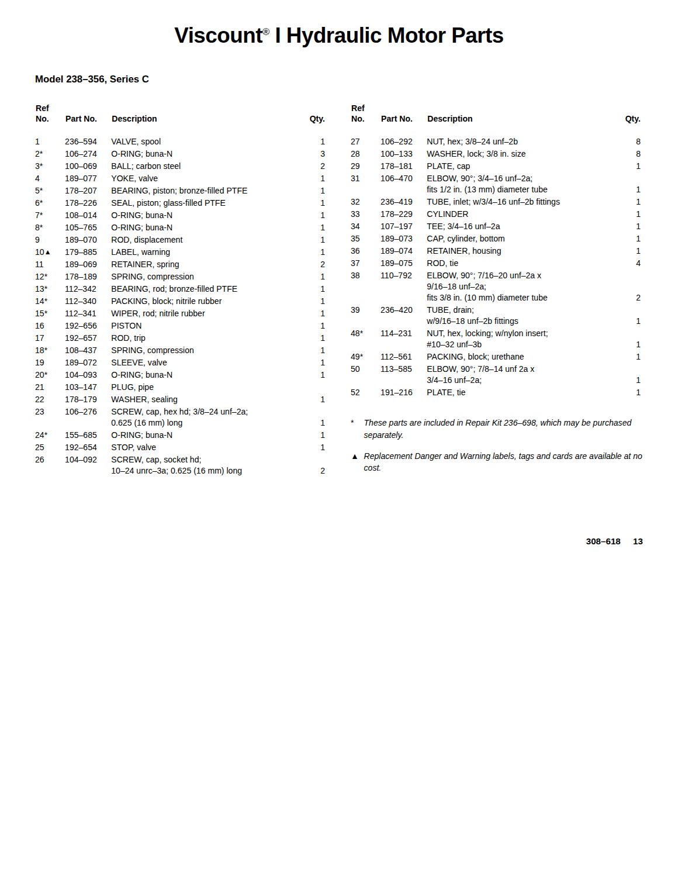Viscount® I Hydraulic Motor Parts
Model 238–356, Series C
| Ref No. | Part No. | Description | Qty. |
| --- | --- | --- | --- |
| 1 | 236–594 | VALVE, spool | 1 |
| 2* | 106–274 | O-RING; buna-N | 3 |
| 3* | 100–069 | BALL; carbon steel | 2 |
| 4 | 189–077 | YOKE, valve | 1 |
| 5* | 178–207 | BEARING, piston; bronze-filled PTFE | 1 |
| 6* | 178–226 | SEAL, piston; glass-filled PTFE | 1 |
| 7* | 108–014 | O-RING; buna-N | 1 |
| 8* | 105–765 | O-RING; buna-N | 1 |
| 9 | 189–070 | ROD, displacement | 1 |
| 10 ▲ | 179–885 | LABEL, warning | 1 |
| 11 | 189–069 | RETAINER, spring | 2 |
| 12* | 178–189 | SPRING, compression | 1 |
| 13* | 112–342 | BEARING, rod; bronze-filled PTFE | 1 |
| 14* | 112–340 | PACKING, block; nitrile rubber | 1 |
| 15* | 112–341 | WIPER, rod; nitrile rubber | 1 |
| 16 | 192–656 | PISTON | 1 |
| 17 | 192–657 | ROD, trip | 1 |
| 18* | 108–437 | SPRING, compression | 1 |
| 19 | 189–072 | SLEEVE, valve | 1 |
| 20* | 104–093 | O-RING; buna-N | 1 |
| 21 | 103–147 | PLUG, pipe | |
| 22 | 178–179 | WASHER, sealing | 1 |
| 23 | 106–276 | SCREW, cap, hex hd; 3/8–24 unf–2a; 0.625 (16 mm) long | 1 |
| 24* | 155–685 | O-RING; buna-N | 1 |
| 25 | 192–654 | STOP, valve | 1 |
| 26 | 104–092 | SCREW, cap, socket hd; 10–24 unrc–3a; 0.625 (16 mm) long | 2 |
| Ref No. | Part No. | Description | Qty. |
| --- | --- | --- | --- |
| 27 | 106–292 | NUT, hex; 3/8–24 unf–2b | 8 |
| 28 | 100–133 | WASHER, lock; 3/8 in. size | 8 |
| 29 | 178–181 | PLATE, cap | 1 |
| 31 | 106–470 | ELBOW, 90°; 3/4–16 unf–2a; fits 1/2 in. (13 mm) diameter tube | 1 |
| 32 | 236–419 | TUBE, inlet; w/3/4–16 unf–2b fittings | 1 |
| 33 | 178–229 | CYLINDER | 1 |
| 34 | 107–197 | TEE; 3/4–16 unf–2a | 1 |
| 35 | 189–073 | CAP, cylinder, bottom | 1 |
| 36 | 189–074 | RETAINER, housing | 1 |
| 37 | 189–075 | ROD, tie | 4 |
| 38 | 110–792 | ELBOW, 90°; 7/16–20 unf–2a x 9/16–18 unf–2a; fits 3/8 in. (10 mm) diameter tube | 2 |
| 39 | 236–420 | TUBE, drain; w/9/16–18 unf–2b fittings | 1 |
| 48* | 114–231 | NUT, hex, locking; w/nylon insert; #10–32 unf–3b | 1 |
| 49* | 112–561 | PACKING, block; urethane | 1 |
| 50 | 113–585 | ELBOW, 90°; 7/8–14 unf 2a x 3/4–16 unf–2a; | 1 |
| 52 | 191–216 | PLATE, tie | 1 |
*These parts are included in Repair Kit 236–698, which may be purchased separately.
▲Replacement Danger and Warning labels, tags and cards are available at no cost.
308–61813